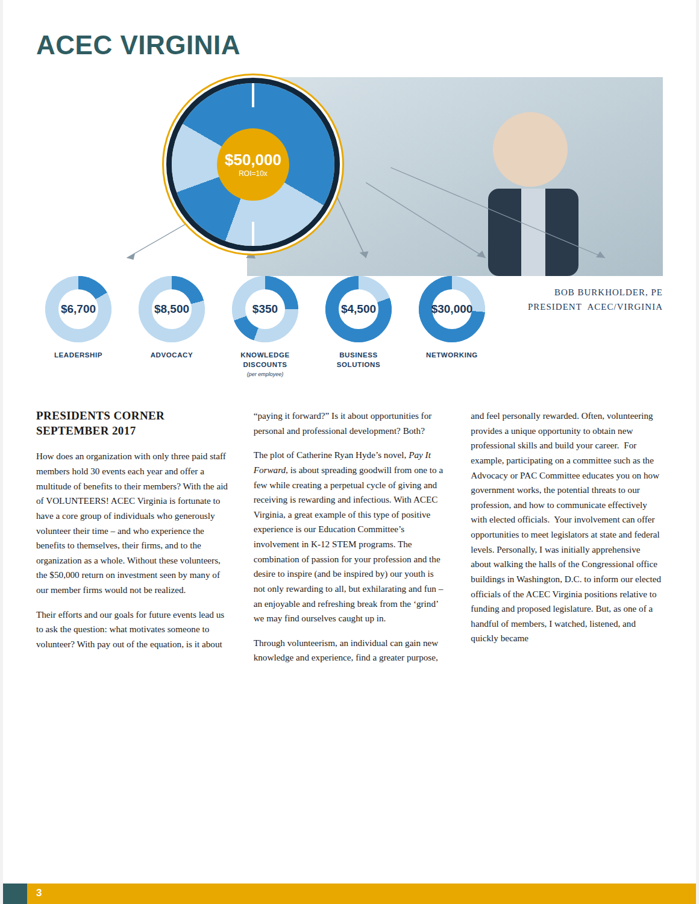ACEC VIRGINIA
$50,000 ROI=10x
$6,700
LEADERSHIP
$8,500
ADVOCACY
$350
KNOWLEDGE
DISCOUNTS(per employee)
$4,500
BUSINESS
SOLUTIONS
$30,000
NETWORKING
BOB BURKHOLDER, PE
PRESIDENT ACEC/VIRGINIA
Presidents Corner
September 2017
How does an organization with only three paid staff members hold 30 events each year and offer a multitude of benefits to their members? With the aid of VOLUNTEERS! ACEC Virginia is fortunate to have a core group of individuals who generously volunteer their time – and who experience the benefits to themselves, their firms, and to the organization as a whole. Without these volunteers, the $50,000 return on investment seen by many of our member firms would not be realized.
Their efforts and our goals for future events lead us to ask the question: what motivates someone to volunteer? With pay out of the equation, is it about “paying it forward?” Is it about opportunities for personal and professional development? Both?
The plot of Catherine Ryan Hyde’s novel, Pay It Forward, is about spreading goodwill from one to a few while creating a perpetual cycle of giving and receiving is rewarding and infectious. With ACEC Virginia, a great example of this type of positive experience is our Education Committee’s involvement in K-12 STEM programs. The combination of passion for your profession and the desire to inspire (and be inspired by) our youth is not only rewarding to all, but exhilarating and fun – an enjoyable and refreshing break from the ‘grind’ we may find ourselves caught up in.
Through volunteerism, an individual can gain new knowledge and experience, find a greater purpose, and feel personally rewarded. Often, volunteering provides a unique opportunity to obtain new professional skills and build your career. For example, participating on a committee such as the Advocacy or PAC Committee educates you on how government works, the potential threats to our profession, and how to communicate effectively with elected officials. Your involvement can offer opportunities to meet legislators at state and federal levels. Personally, I was initially apprehensive about walking the halls of the Congressional office buildings in Washington, D.C. to inform our elected officials of the ACEC Virginia positions relative to funding and proposed legislature. But, as one of a handful of members, I watched, listened, and quickly became
3